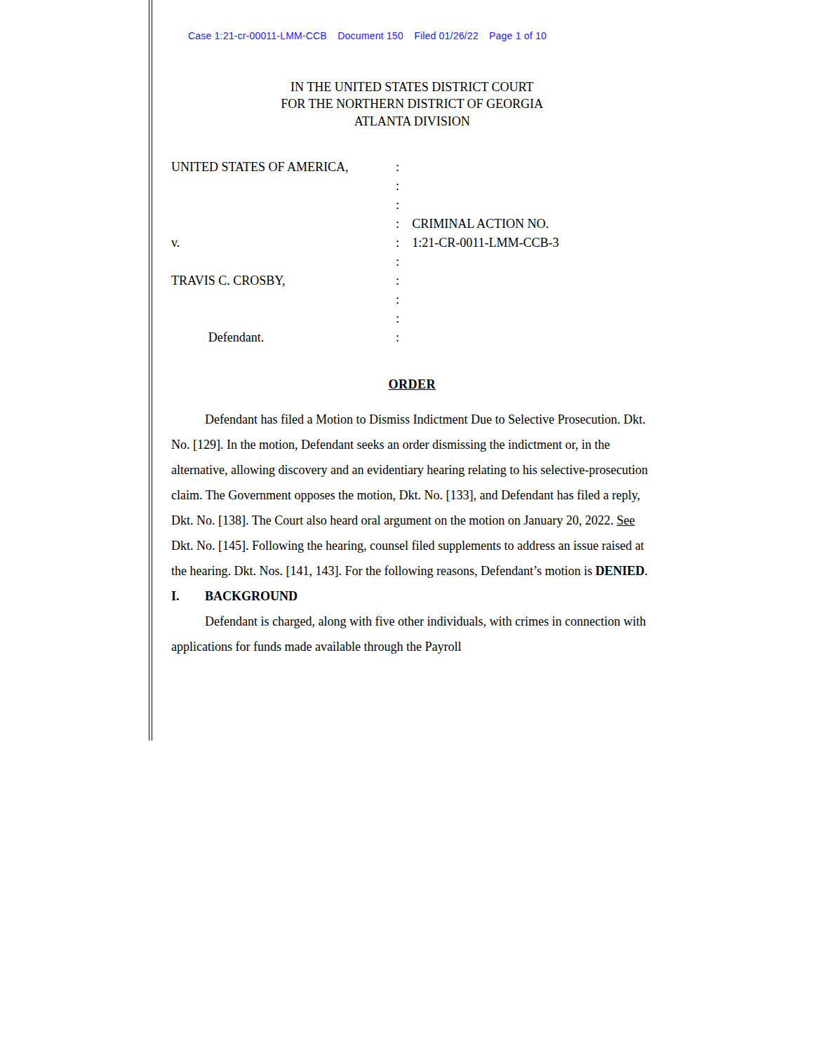Case 1:21-cr-00011-LMM-CCB Document 150 Filed 01/26/22 Page 1 of 10
IN THE UNITED STATES DISTRICT COURT
FOR THE NORTHERN DISTRICT OF GEORGIA
ATLANTA DIVISION
| UNITED STATES OF AMERICA, | : | |
| | : | |
| | : | |
| | : | CRIMINAL ACTION NO. |
| v. | : | 1:21-CR-0011-LMM-CCB-3 |
| | : | |
| TRAVIS C. CROSBY, | : | |
| | : | |
| | : | |
| Defendant. | : | |
ORDER
Defendant has filed a Motion to Dismiss Indictment Due to Selective Prosecution. Dkt. No. [129]. In the motion, Defendant seeks an order dismissing the indictment or, in the alternative, allowing discovery and an evidentiary hearing relating to his selective-prosecution claim. The Government opposes the motion, Dkt. No. [133], and Defendant has filed a reply, Dkt. No. [138]. The Court also heard oral argument on the motion on January 20, 2022. See Dkt. No. [145]. Following the hearing, counsel filed supplements to address an issue raised at the hearing. Dkt. Nos. [141, 143]. For the following reasons, Defendant’s motion is DENIED.
I. BACKGROUND
Defendant is charged, along with five other individuals, with crimes in connection with applications for funds made available through the Payroll